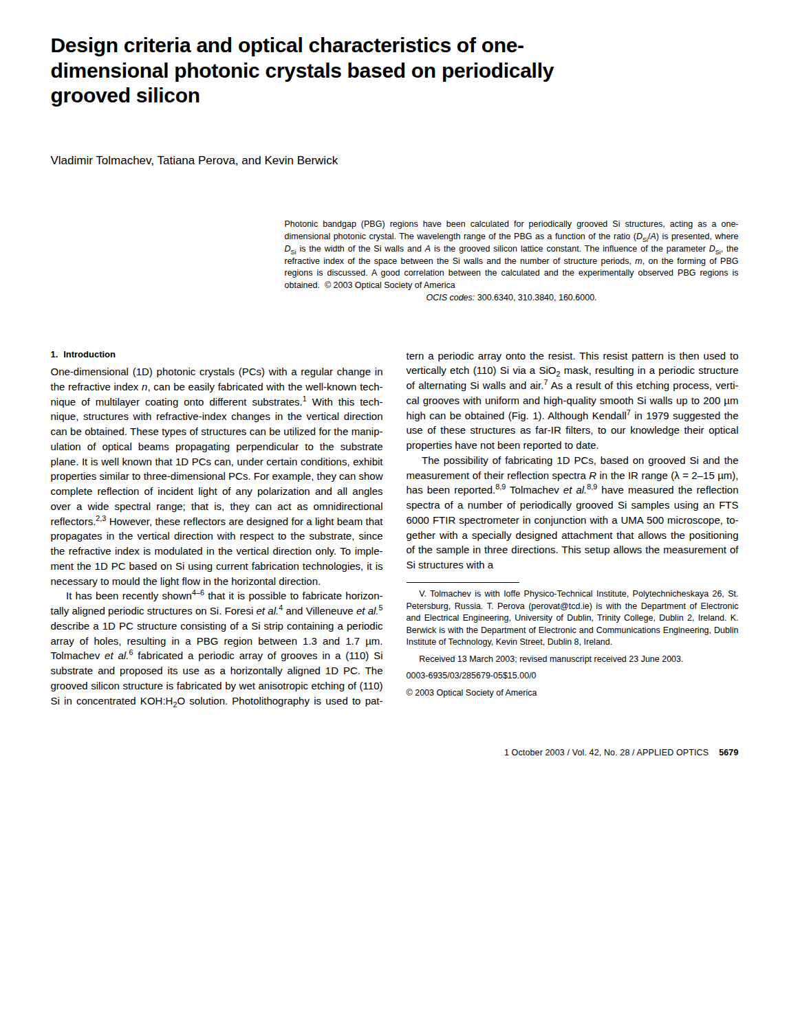Design criteria and optical characteristics of one-dimensional photonic crystals based on periodically grooved silicon
Vladimir Tolmachev, Tatiana Perova, and Kevin Berwick
Photonic bandgap (PBG) regions have been calculated for periodically grooved Si structures, acting as a one-dimensional photonic crystal. The wavelength range of the PBG as a function of the ratio (DSi/A) is presented, where DSi is the width of the Si walls and A is the grooved silicon lattice constant. The influence of the parameter DSi, the refractive index of the space between the Si walls and the number of structure periods, m, on the forming of PBG regions is discussed. A good correlation between the calculated and the experimentally observed PBG regions is obtained. © 2003 Optical Society of America
OCIS codes: 300.6340, 310.3840, 160.6000.
1. Introduction
One-dimensional (1D) photonic crystals (PCs) with a regular change in the refractive index n, can be easily fabricated with the well-known technique of multilayer coating onto different substrates.1 With this technique, structures with refractive-index changes in the vertical direction can be obtained. These types of structures can be utilized for the manipulation of optical beams propagating perpendicular to the substrate plane. It is well known that 1D PCs can, under certain conditions, exhibit properties similar to three-dimensional PCs. For example, they can show complete reflection of incident light of any polarization and all angles over a wide spectral range; that is, they can act as omnidirectional reflectors.2,3 However, these reflectors are designed for a light beam that propagates in the vertical direction with respect to the substrate, since the refractive index is modulated in the vertical direction only. To implement the 1D PC based on Si using current fabrication technologies, it is necessary to mould the light flow in the horizontal direction.
It has been recently shown4–6 that it is possible to fabricate horizontally aligned periodic structures on Si. Foresi et al.4 and Villeneuve et al.5 describe a 1D PC structure consisting of a Si strip containing a periodic array of holes, resulting in a PBG region between 1.3 and 1.7 µm. Tolmachev et al.6 fabricated a periodic array of grooves in a (110) Si substrate and proposed its use as a horizontally aligned 1D PC. The grooved silicon structure is fabricated by wet anisotropic etching of (110) Si in concentrated KOH:H2O solution. Photolithography is used to pattern a periodic array onto the resist. This resist pattern is then used to vertically etch (110) Si via a SiO2 mask, resulting in a periodic structure of alternating Si walls and air.7 As a result of this etching process, vertical grooves with uniform and high-quality smooth Si walls up to 200 µm high can be obtained (Fig. 1). Although Kendall7 in 1979 suggested the use of these structures as far-IR filters, to our knowledge their optical properties have not been reported to date.
The possibility of fabricating 1D PCs, based on grooved Si and the measurement of their reflection spectra R in the IR range (λ = 2–15 µm), has been reported.8,9 Tolmachev et al.8,9 have measured the reflection spectra of a number of periodically grooved Si samples using an FTS 6000 FTIR spectrometer in conjunction with a UMA 500 microscope, together with a specially designed attachment that allows the positioning of the sample in three directions. This setup allows the measurement of Si structures with a
V. Tolmachev is with Ioffe Physico-Technical Institute, Polytechnicheskaya 26, St. Petersburg, Russia. T. Perova (perovat@tcd.ie) is with the Department of Electronic and Electrical Engineering, University of Dublin, Trinity College, Dublin 2, Ireland. K. Berwick is with the Department of Electronic and Communications Engineering, Dublin Institute of Technology, Kevin Street, Dublin 8, Ireland.
Received 13 March 2003; revised manuscript received 23 June 2003.
0003-6935/03/285679-05$15.00/0
© 2003 Optical Society of America
1 October 2003 / Vol. 42, No. 28 / APPLIED OPTICS5679